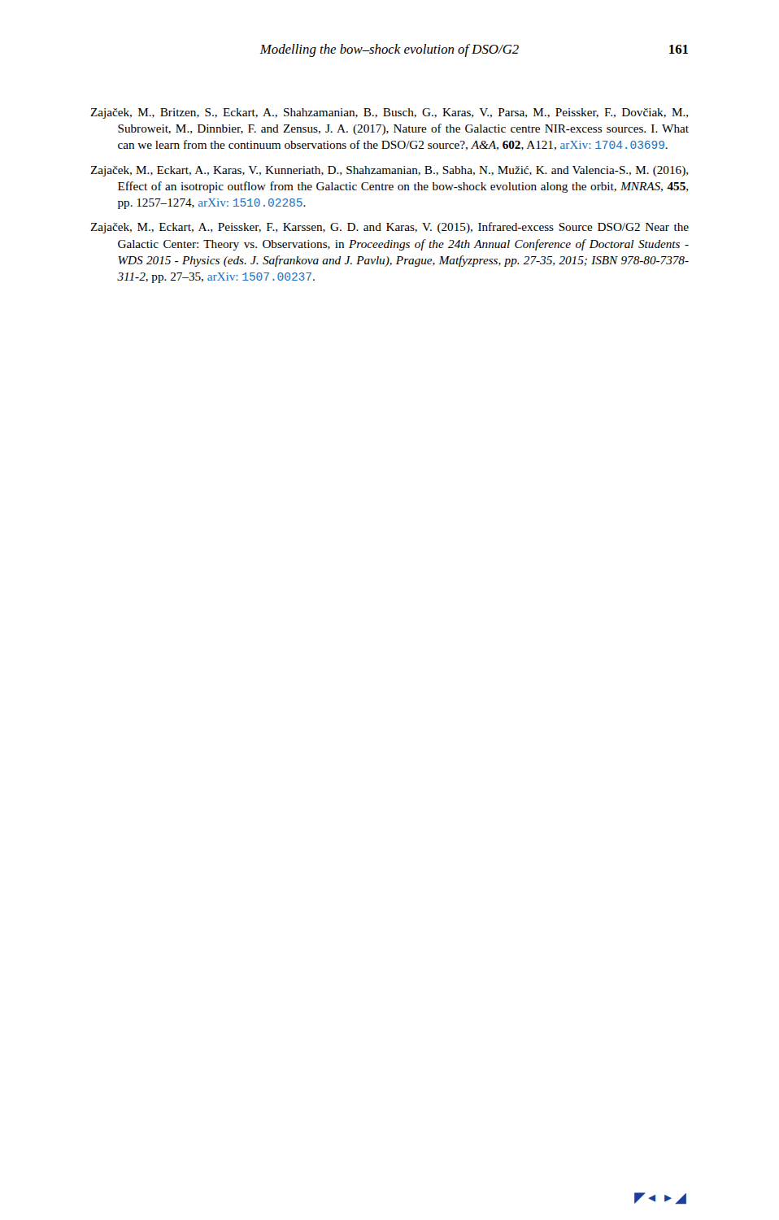Modelling the bow–shock evolution of DSO/G2 161
Zajaček, M., Britzen, S., Eckart, A., Shahzamanian, B., Busch, G., Karas, V., Parsa, M., Peissker, F., Dovčiak, M., Subroweit, M., Dinnbier, F. and Zensus, J. A. (2017), Nature of the Galactic centre NIR-excess sources. I. What can we learn from the continuum observations of the DSO/G2 source?, A&A, 602, A121, arXiv: 1704.03699.
Zajaček, M., Eckart, A., Karas, V., Kunneriath, D., Shahzamanian, B., Sabha, N., Mužić, K. and Valencia-S., M. (2016), Effect of an isotropic outflow from the Galactic Centre on the bow-shock evolution along the orbit, MNRAS, 455, pp. 1257–1274, arXiv: 1510.02285.
Zajaček, M., Eckart, A., Peissker, F., Karssen, G. D. and Karas, V. (2015), Infrared-excess Source DSO/G2 Near the Galactic Center: Theory vs. Observations, in Proceedings of the 24th Annual Conference of Doctoral Students - WDS 2015 - Physics (eds. J. Safrankova and J. Pavlu), Prague, Matfyzpress, pp. 27-35, 2015; ISBN 978-80-7378-311-2, pp. 27–35, arXiv: 1507.00237.
◤◂ ▸◢